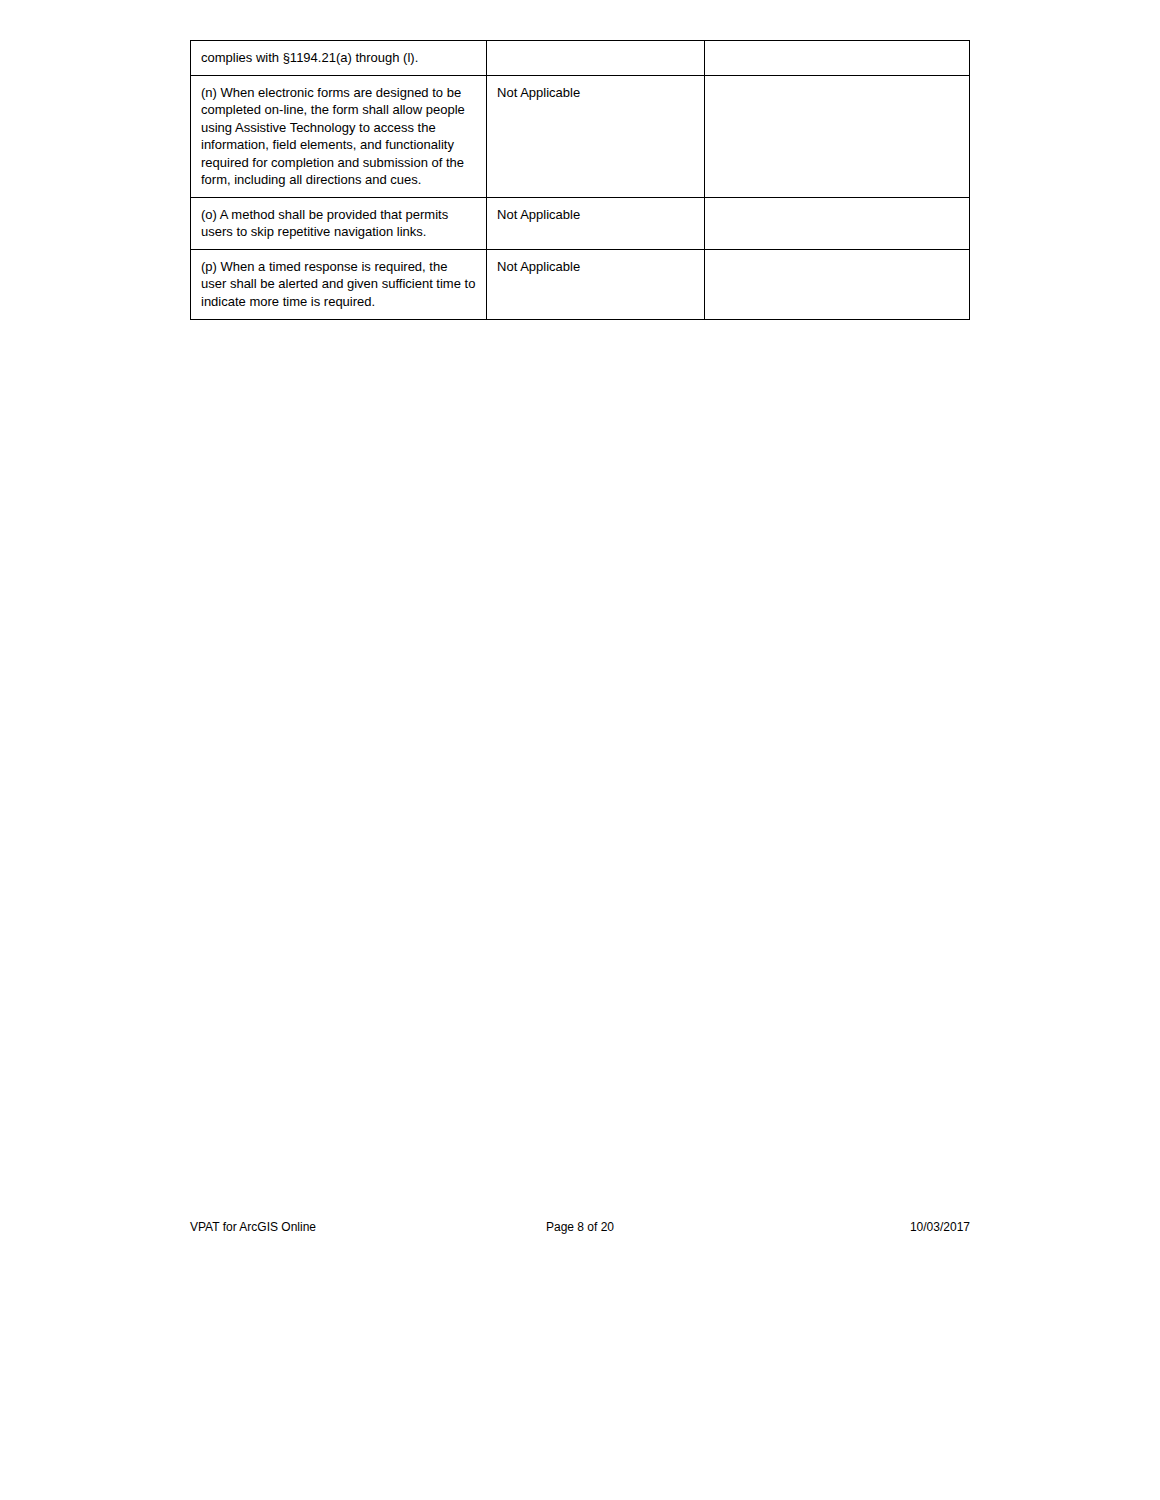| complies with §1194.21(a) through (l). | | |
| (n) When electronic forms are designed to be completed on-line, the form shall allow people using Assistive Technology to access the information, field elements, and functionality required for completion and submission of the form, including all directions and cues. | Not Applicable | |
| (o) A method shall be provided that permits users to skip repetitive navigation links. | Not Applicable | |
| (p) When a timed response is required, the user shall be alerted and given sufficient time to indicate more time is required. | Not Applicable | |
VPAT for ArcGIS Online Page 8 of 20 10/03/2017